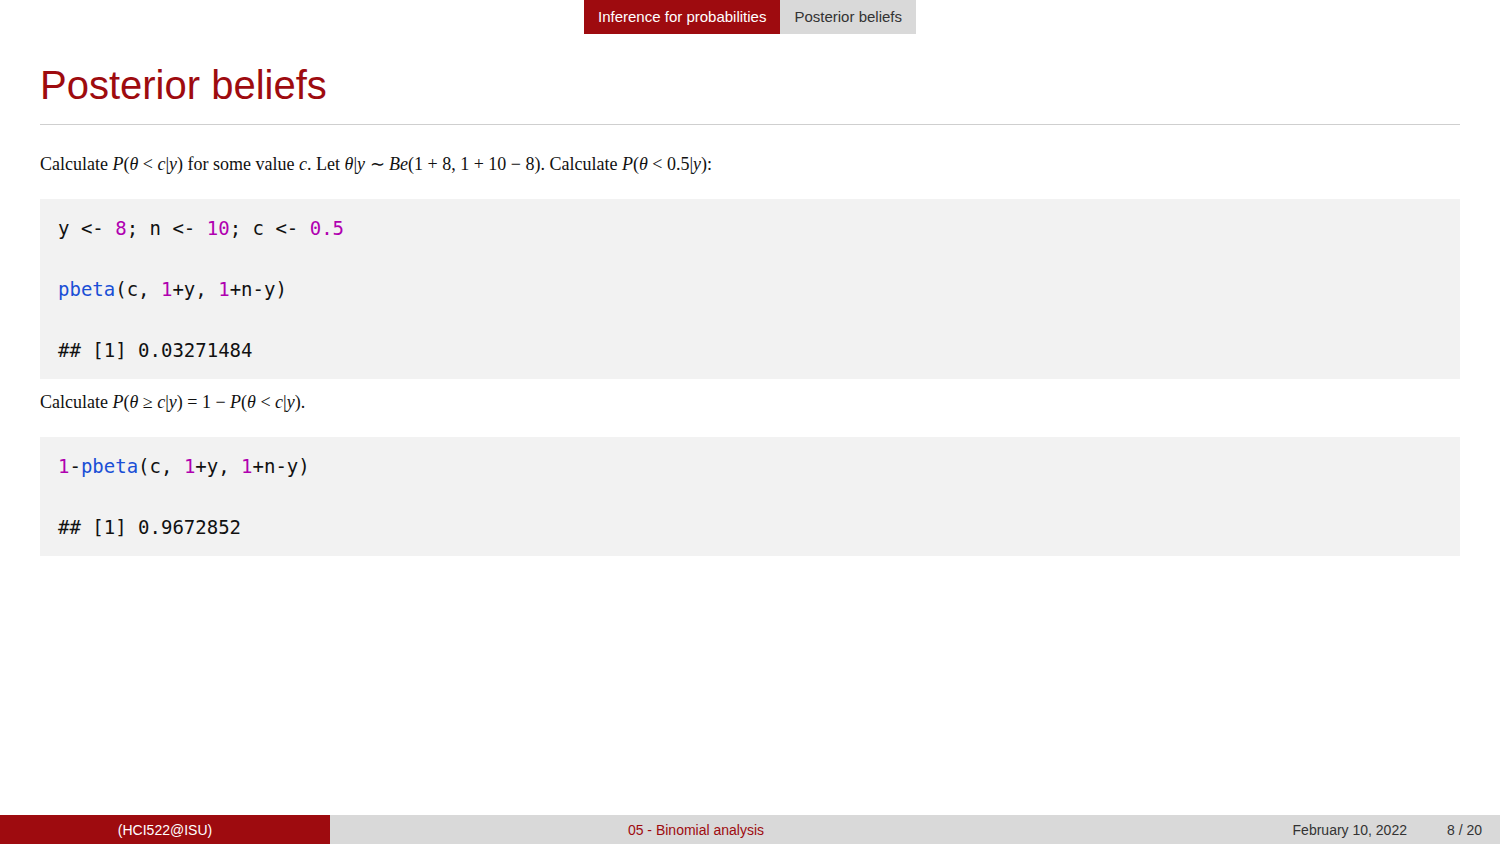Inference for probabilities
Posterior beliefs
Posterior beliefs
Calculate P(θ < c|y) for some value c. Let θ|y ∼ Be(1 + 8, 1 + 10 − 8). Calculate P(θ < 0.5|y):
y <- 8; n <- 10; c <- 0.5

pbeta(c, 1+y, 1+n-y)

## [1] 0.03271484
Calculate P(θ ≥ c|y) = 1 − P(θ < c|y).
1-pbeta(c, 1+y, 1+n-y)

## [1] 0.9672852
(HCI522@ISU)
05 - Binomial analysis
February 10, 20228 / 20